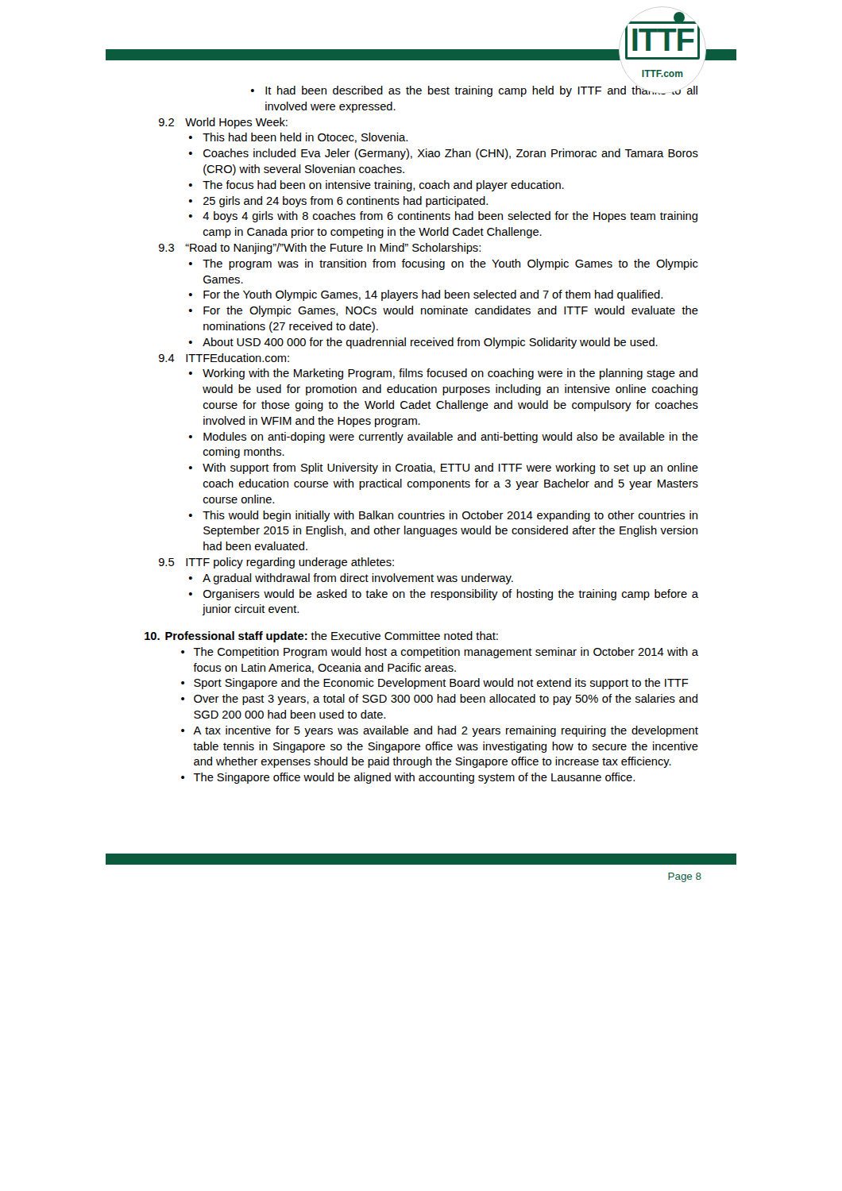ITTF
ITTF.com
It had been described as the best training camp held by ITTF and thanks to all involved were expressed.
9.2
World Hopes Week:
This had been held in Otocec, Slovenia.
Coaches included Eva Jeler (Germany), Xiao Zhan (CHN), Zoran Primorac and Tamara Boros (CRO) with several Slovenian coaches.
The focus had been on intensive training, coach and player education.
25 girls and 24 boys from 6 continents had participated.
4 boys 4 girls with 8 coaches from 6 continents had been selected for the Hopes team training camp in Canada prior to competing in the World Cadet Challenge.
9.3
“Road to Nanjing”/”With the Future In Mind” Scholarships:
The program was in transition from focusing on the Youth Olympic Games to the Olympic Games.
For the Youth Olympic Games, 14 players had been selected and 7 of them had qualified.
For the Olympic Games, NOCs would nominate candidates and ITTF would evaluate the nominations (27 received to date).
About USD 400 000 for the quadrennial received from Olympic Solidarity would be used.
9.4
ITTFEducation.com:
Working with the Marketing Program, films focused on coaching were in the planning stage and would be used for promotion and education purposes including an intensive online coaching course for those going to the World Cadet Challenge and would be compulsory for coaches involved in WFIM and the Hopes program.
Modules on anti-doping were currently available and anti-betting would also be available in the coming months.
With support from Split University in Croatia, ETTU and ITTF were working to set up an online coach education course with practical components for a 3 year Bachelor and 5 year Masters course online.
This would begin initially with Balkan countries in October 2014 expanding to other countries in September 2015 in English, and other languages would be considered after the English version had been evaluated.
9.5
ITTF policy regarding underage athletes:
A gradual withdrawal from direct involvement was underway.
Organisers would be asked to take on the responsibility of hosting the training camp before a junior circuit event.
10.
Professional staff update: the Executive Committee noted that:
The Competition Program would host a competition management seminar in October 2014 with a focus on Latin America, Oceania and Pacific areas.
Sport Singapore and the Economic Development Board would not extend its support to the ITTF
Over the past 3 years, a total of SGD 300 000 had been allocated to pay 50% of the salaries and SGD 200 000 had been used to date.
A tax incentive for 5 years was available and had 2 years remaining requiring the development table tennis in Singapore so the Singapore office was investigating how to secure the incentive and whether expenses should be paid through the Singapore office to increase tax efficiency.
The Singapore office would be aligned with accounting system of the Lausanne office.
Page 8